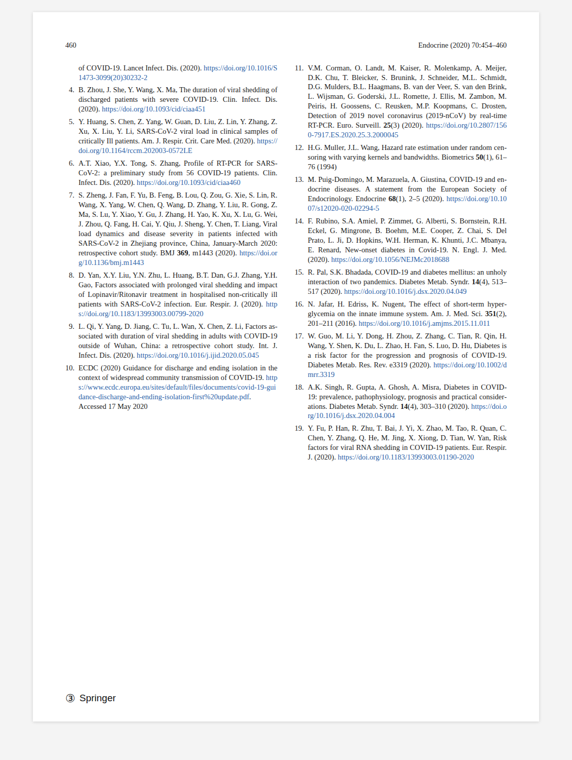460 Endocrine (2020) 70:454–460
of COVID-19. Lancet Infect. Dis. (2020). https://doi.org/10.1016/S1473-3099(20)30232-2
B. Zhou, J. She, Y. Wang, X. Ma, The duration of viral shedding of discharged patients with severe COVID-19. Clin. Infect. Dis. (2020). https://doi.org/10.1093/cid/ciaa451
Y. Huang, S. Chen, Z. Yang, W. Guan, D. Liu, Z. Lin, Y. Zhang, Z. Xu, X. Liu, Y. Li, SARS-CoV-2 viral load in clinical samples of critically Ill patients. Am. J. Respir. Crit. Care Med. (2020). https://doi.org/10.1164/rccm.202003-0572LE
A.T. Xiao, Y.X. Tong, S. Zhang, Profile of RT-PCR for SARS-CoV-2: a preliminary study from 56 COVID-19 patients. Clin. Infect. Dis. (2020). https://doi.org/10.1093/cid/ciaa460
S. Zheng, J. Fan, F. Yu, B. Feng, B. Lou, Q. Zou, G. Xie, S. Lin, R. Wang, X. Yang, W. Chen, Q. Wang, D. Zhang, Y. Liu, R. Gong, Z. Ma, S. Lu, Y. Xiao, Y. Gu, J. Zhang, H. Yao, K. Xu, X. Lu, G. Wei, J. Zhou, Q. Fang, H. Cai, Y. Qiu, J. Sheng, Y. Chen, T. Liang, Viral load dynamics and disease severity in patients infected with SARS-CoV-2 in Zhejiang province, China, January-March 2020: retrospective cohort study. BMJ 369, m1443 (2020). https://doi.org/10.1136/bmj.m1443
D. Yan, X.Y. Liu, Y.N. Zhu, L. Huang, B.T. Dan, G.J. Zhang, Y.H. Gao, Factors associated with prolonged viral shedding and impact of Lopinavir/Ritonavir treatment in hospitalised non-critically ill patients with SARS-CoV-2 infection. Eur. Respir. J. (2020). https://doi.org/10.1183/13993003.00799-2020
L. Qi, Y. Yang, D. Jiang, C. Tu, L. Wan, X. Chen, Z. Li, Factors associated with duration of viral shedding in adults with COVID-19 outside of Wuhan, China: a retrospective cohort study. Int. J. Infect. Dis. (2020). https://doi.org/10.1016/j.ijid.2020.05.045
ECDC (2020) Guidance for discharge and ending isolation in the context of widespread community transmission of COVID-19. https://www.ecdc.europa.eu/sites/default/files/documents/covid-19-guidance-discharge-and-ending-isolation-first%20update.pdf. Accessed 17 May 2020
V.M. Corman, O. Landt, M. Kaiser, R. Molenkamp, A. Meijer, D.K. Chu, T. Bleicker, S. Brunink, J. Schneider, M.L. Schmidt, D.G. Mulders, B.L. Haagmans, B. van der Veer, S. van den Brink, L. Wijsman, G. Goderski, J.L. Romette, J. Ellis, M. Zambon, M. Peiris, H. Goossens, C. Reusken, M.P. Koopmans, C. Drosten, Detection of 2019 novel coronavirus (2019-nCoV) by real-time RT-PCR. Euro. Surveill. 25(3) (2020). https://doi.org/10.2807/1560-7917.ES.2020.25.3.2000045
H.G. Muller, J.L. Wang, Hazard rate estimation under random censoring with varying kernels and bandwidths. Biometrics 50(1), 61–76 (1994)
M. Puig-Domingo, M. Marazuela, A. Giustina, COVID-19 and endocrine diseases. A statement from the European Society of Endocrinology. Endocrine 68(1), 2–5 (2020). https://doi.org/10.1007/s12020-020-02294-5
F. Rubino, S.A. Amiel, P. Zimmet, G. Alberti, S. Bornstein, R.H. Eckel, G. Mingrone, B. Boehm, M.E. Cooper, Z. Chai, S. Del Prato, L. Ji, D. Hopkins, W.H. Herman, K. Khunti, J.C. Mbanya, E. Renard, New-onset diabetes in Covid-19. N. Engl. J. Med. (2020). https://doi.org/10.1056/NEJMc2018688
R. Pal, S.K. Bhadada, COVID-19 and diabetes mellitus: an unholy interaction of two pandemics. Diabetes Metab. Syndr. 14(4), 513–517 (2020). https://doi.org/10.1016/j.dsx.2020.04.049
N. Jafar, H. Edriss, K. Nugent, The effect of short-term hyperglycemia on the innate immune system. Am. J. Med. Sci. 351(2), 201–211 (2016). https://doi.org/10.1016/j.amjms.2015.11.011
W. Guo, M. Li, Y. Dong, H. Zhou, Z. Zhang, C. Tian, R. Qin, H. Wang, Y. Shen, K. Du, L. Zhao, H. Fan, S. Luo, D. Hu, Diabetes is a risk factor for the progression and prognosis of COVID-19. Diabetes Metab. Res. Rev. e3319 (2020). https://doi.org/10.1002/dmrr.3319
A.K. Singh, R. Gupta, A. Ghosh, A. Misra, Diabetes in COVID-19: prevalence, pathophysiology, prognosis and practical considerations. Diabetes Metab. Syndr. 14(4), 303–310 (2020). https://doi.org/10.1016/j.dsx.2020.04.004
Y. Fu, P. Han, R. Zhu, T. Bai, J. Yi, X. Zhao, M. Tao, R. Quan, C. Chen, Y. Zhang, Q. He, M. Jing, X. Xiong, D. Tian, W. Yan, Risk factors for viral RNA shedding in COVID-19 patients. Eur. Respir. J. (2020). https://doi.org/10.1183/13993003.01190-2020
③ Springer